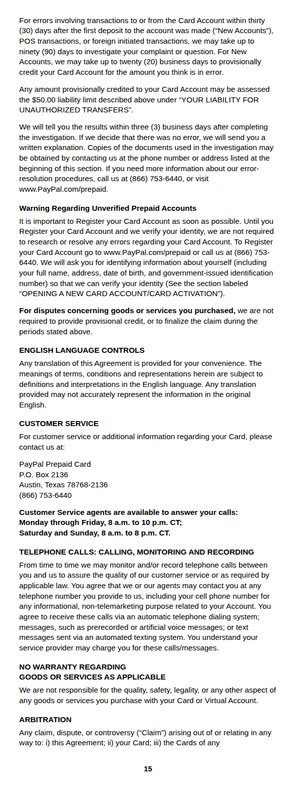For errors involving transactions to or from the Card Account within thirty (30) days after the first deposit to the account was made (“New Accounts”), POS transactions, or foreign initiated transactions, we may take up to ninety (90) days to investigate your complaint or question. For New Accounts, we may take up to twenty (20) business days to provisionally credit your Card Account for the amount you think is in error.
Any amount provisionally credited to your Card Account may be assessed the $50.00 liability limit described above under “YOUR LIABILITY FOR UNAUTHORIZED TRANSFERS”.
We will tell you the results within three (3) business days after completing the investigation. If we decide that there was no error, we will send you a written explanation. Copies of the documents used in the investigation may be obtained by contacting us at the phone number or address listed at the beginning of this section. If you need more information about our error-resolution procedures, call us at (866) 753-6440, or visit www.PayPal.com/prepaid.
Warning Regarding Unverified Prepaid Accounts
It is important to Register your Card Account as soon as possible. Until you Register your Card Account and we verify your identity, we are not required to research or resolve any errors regarding your Card Account. To Register your Card Account go to www.PayPal.com/prepaid or call us at (866) 753-6440. We will ask you for identifying information about yourself (including your full name, address, date of birth, and government-issued identification number) so that we can verify your identity (See the section labeled “OPENING A NEW CARD ACCOUNT/CARD ACTIVATION”).
For disputes concerning goods or services you purchased, we are not required to provide provisional credit, or to finalize the claim during the periods stated above.
ENGLISH LANGUAGE CONTROLS
Any translation of this Agreement is provided for your convenience. The meanings of terms, conditions and representations herein are subject to definitions and interpretations in the English language. Any translation provided may not accurately represent the information in the original English.
CUSTOMER SERVICE
For customer service or additional information regarding your Card, please contact us at:
PayPal Prepaid Card
P.O. Box 2136
Austin, Texas 78768-2136
(866) 753-6440
Customer Service agents are available to answer your calls:
Monday through Friday, 8 a.m. to 10 p.m. CT;
Saturday and Sunday, 8 a.m. to 8 p.m. CT.
TELEPHONE CALLS: CALLING, MONITORING AND RECORDING
From time to time we may monitor and/or record telephone calls between you and us to assure the quality of our customer service or as required by applicable law. You agree that we or our agents may contact you at any telephone number you provide to us, including your cell phone number for any informational, non-telemarketing purpose related to your Account. You agree to receive these calls via an automatic telephone dialing system; messages, such as prerecorded or artificial voice messages; or text messages sent via an automated texting system. You understand your service provider may charge you for these calls/messages.
NO WARRANTY REGARDING
GOODS OR SERVICES AS APPLICABLE
We are not responsible for the quality, safety, legality, or any other aspect of any goods or services you purchase with your Card or Virtual Account.
ARBITRATION
Any claim, dispute, or controversy (“Claim”) arising out of or relating in any way to: i) this Agreement; ii) your Card; iii) the Cards of any
15